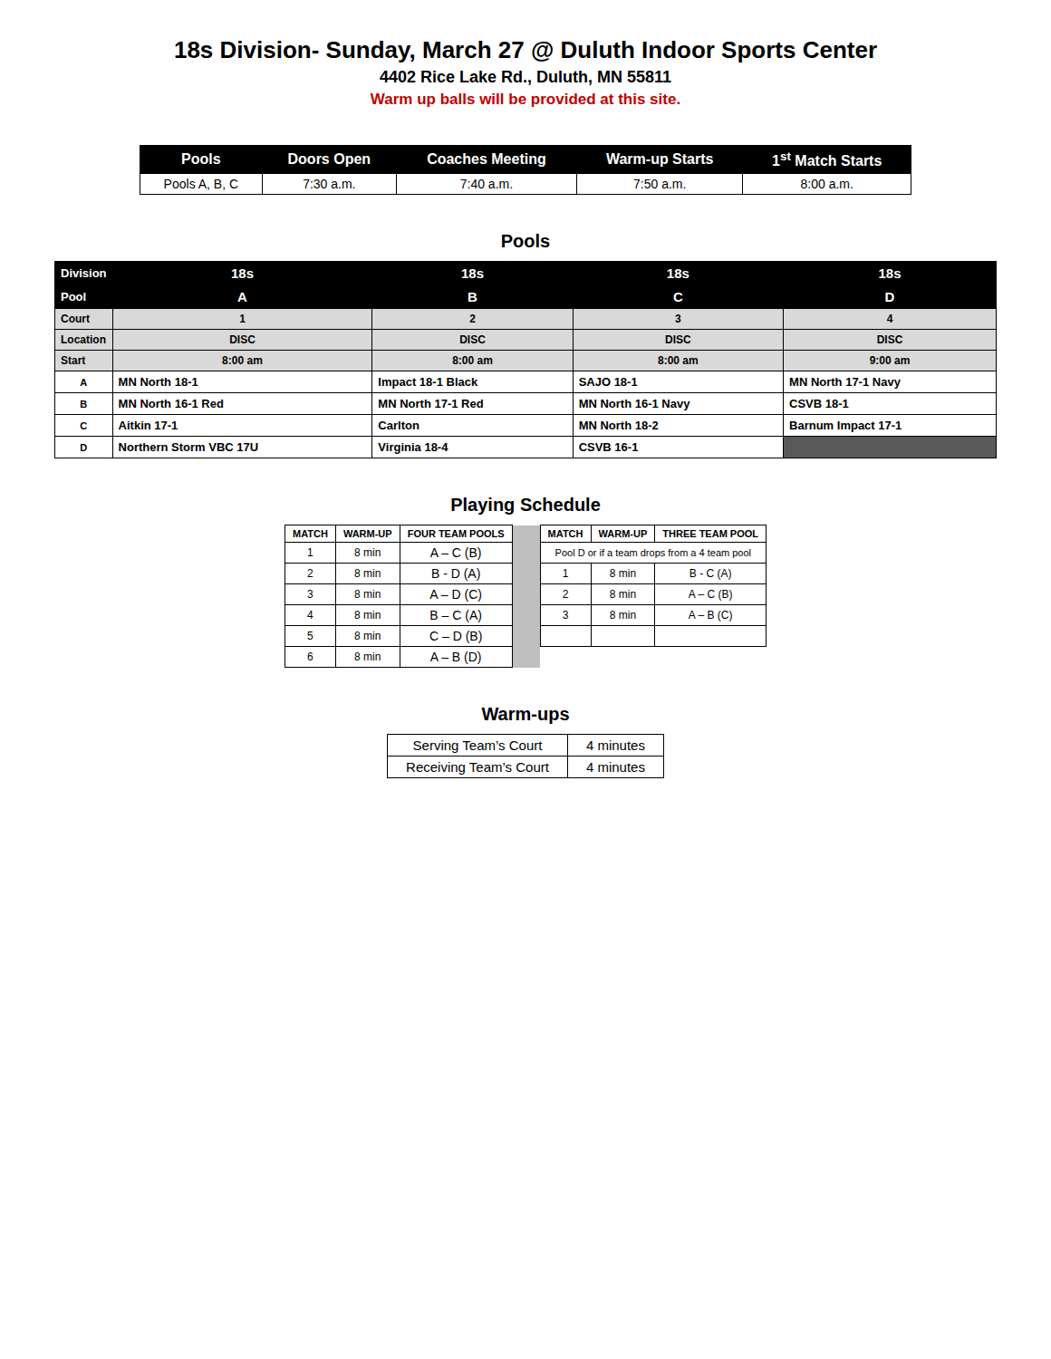18s Division- Sunday, March 27 @ Duluth Indoor Sports Center
4402 Rice Lake Rd., Duluth, MN 55811
Warm up balls will be provided at this site.
| Pools | Doors Open | Coaches Meeting | Warm-up Starts | 1 st Match Starts |
| --- | --- | --- | --- | --- |
| Pools A, B, C | 7:30 a.m. | 7:40 a.m. | 7:50 a.m. | 8:00 a.m. |
Pools
| Division | 18s | 18s | 18s | 18s |
| Pool | A | B | C | D |
| Court | 1 | 2 | 3 | 4 |
| Location | DISC | DISC | DISC | DISC |
| Start | 8:00 am | 8:00 am | 8:00 am | 9:00 am |
| A | MN North 18-1 | Impact 18-1 Black | SAJO 18-1 | MN North 17-1 Navy |
| B | MN North 16-1 Red | MN North 17-1 Red | MN North 16-1 Navy | CSVB 18-1 |
| C | Aitkin 17-1 | Carlton | MN North 18-2 | Barnum Impact 17-1 |
| D | Northern Storm VBC 17U | Virginia 18-4 | CSVB 16-1 | |
Playing Schedule
| MATCH | WARM-UP | FOUR TEAM POOLS | | MATCH | WARM-UP | THREE TEAM POOL |
| 1 | 8 min | A – C (B) | | Pool D or if a team drops from a 4 team pool |
| 2 | 8 min | B - D (A) | | 1 | 8 min | B - C (A) |
| 3 | 8 min | A – D (C) | | 2 | 8 min | A – C (B) |
| 4 | 8 min | B – C (A) | | 3 | 8 min | A – B (C) |
| 5 | 8 min | C – D (B) | | | | |
| 6 | 8 min | A – B (D) | | | | |
Warm-ups
| Serving Team’s Court | 4 minutes |
| Receiving Team’s Court | 4 minutes |